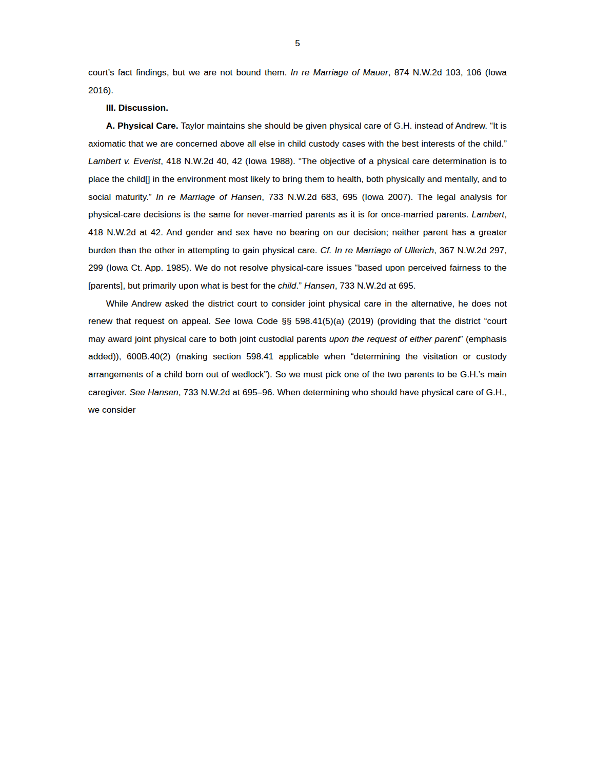5
court’s fact findings, but we are not bound them. In re Marriage of Mauer, 874 N.W.2d 103, 106 (Iowa 2016).
III. Discussion.
A. Physical Care. Taylor maintains she should be given physical care of G.H. instead of Andrew. “It is axiomatic that we are concerned above all else in child custody cases with the best interests of the child.” Lambert v. Everist, 418 N.W.2d 40, 42 (Iowa 1988). “The objective of a physical care determination is to place the child[] in the environment most likely to bring them to health, both physically and mentally, and to social maturity.” In re Marriage of Hansen, 733 N.W.2d 683, 695 (Iowa 2007). The legal analysis for physical-care decisions is the same for never-married parents as it is for once-married parents. Lambert, 418 N.W.2d at 42. And gender and sex have no bearing on our decision; neither parent has a greater burden than the other in attempting to gain physical care. Cf. In re Marriage of Ullerich, 367 N.W.2d 297, 299 (Iowa Ct. App. 1985). We do not resolve physical-care issues “based upon perceived fairness to the [parents], but primarily upon what is best for the child.” Hansen, 733 N.W.2d at 695.
While Andrew asked the district court to consider joint physical care in the alternative, he does not renew that request on appeal. See Iowa Code §§ 598.41(5)(a) (2019) (providing that the district “court may award joint physical care to both joint custodial parents upon the request of either parent” (emphasis added)), 600B.40(2) (making section 598.41 applicable when “determining the visitation or custody arrangements of a child born out of wedlock”). So we must pick one of the two parents to be G.H.’s main caregiver. See Hansen, 733 N.W.2d at 695–96. When determining who should have physical care of G.H., we consider